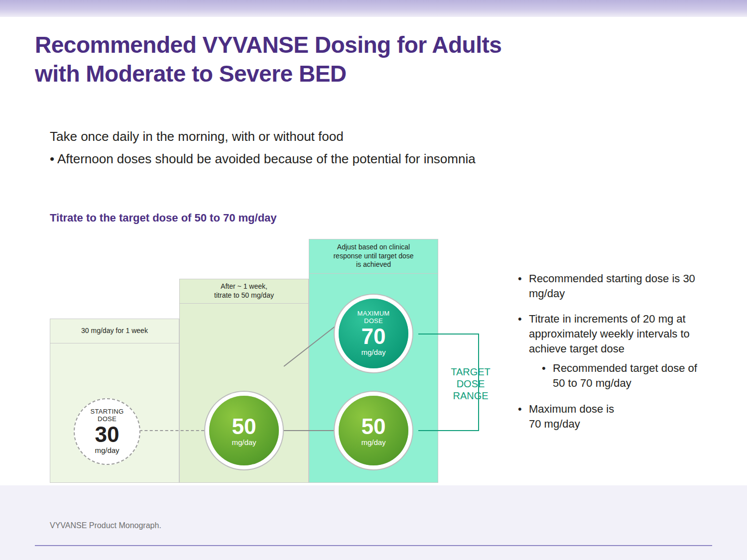Recommended VYVANSE Dosing for Adults
with Moderate to Severe BED
Take once daily in the morning, with or without food • Afternoon doses should be avoided because of the potential for insomnia
Titrate to the target dose of 50 to 70 mg/day
30 mg/day for 1 week
After ~ 1 week,
titrate to 50 mg/day
Adjust based on clinical
response until target dose
is achieved
STARTING
DOSE
30
mg/day
50
mg/day
50
mg/day
MAXIMUM
DOSE
70
mg/day
TARGET
DOSE
RANGE
Recommended starting dose is 30 mg/day
Titrate in increments of 20 mg at approximately weekly intervals to achieve target dose
Recommended target dose of 50 to 70 mg/day
Maximum dose is
70 mg/day
VYVANSE Product Monograph.